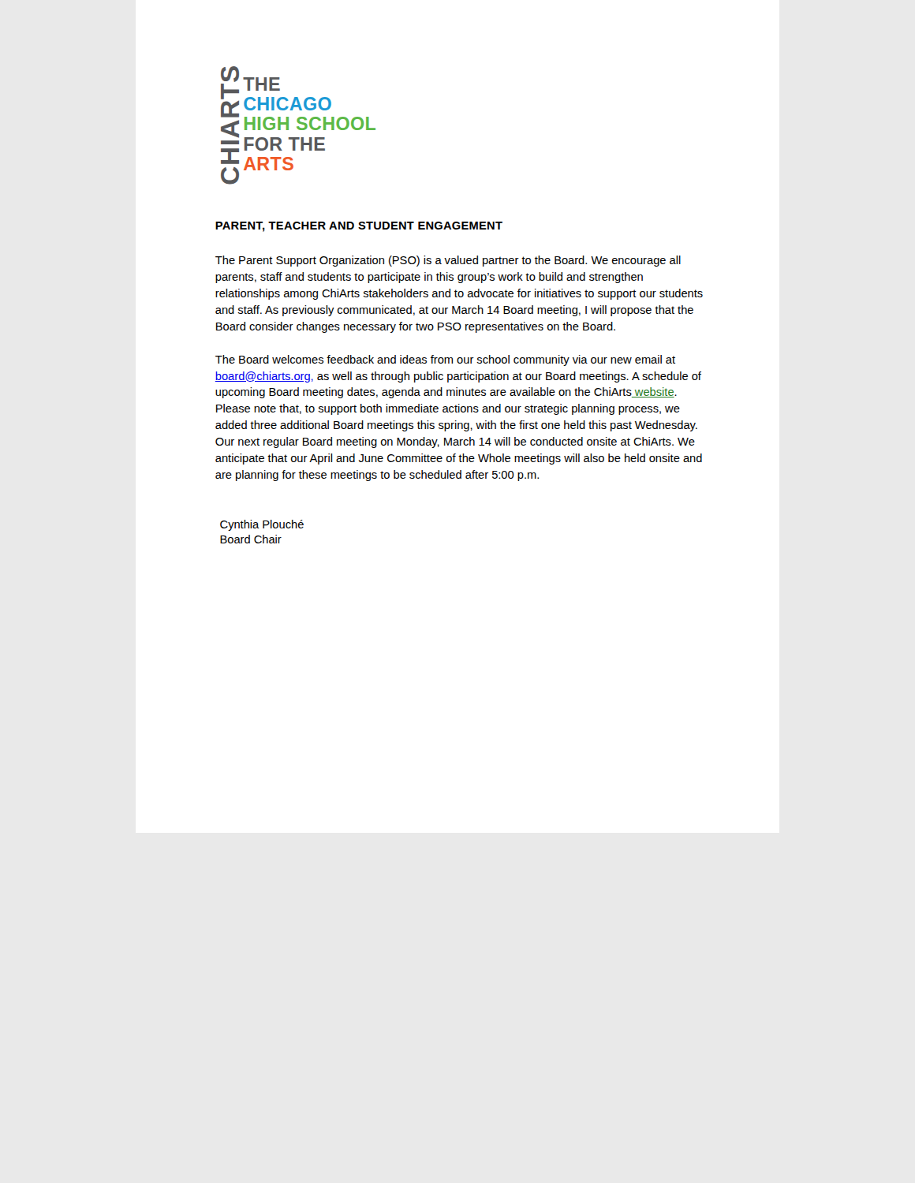CHIARTS
THE CHICAGO HIGH SCHOOL FOR THE ARTS
PARENT, TEACHER AND STUDENT ENGAGEMENT
The Parent Support Organization (PSO) is a valued partner to the Board. We encourage all parents, staff and students to participate in this group’s work to build and strengthen relationships among ChiArts stakeholders and to advocate for initiatives to support our students and staff. As previously communicated, at our March 14 Board meeting, I will propose that the Board consider changes necessary for two PSO representatives on the Board.
The Board welcomes feedback and ideas from our school community via our new email at board@chiarts.org, as well as through public participation at our Board meetings. A schedule of upcoming Board meeting dates, agenda and minutes are available on the ChiArts website. Please note that, to support both immediate actions and our strategic planning process, we added three additional Board meetings this spring, with the first one held this past Wednesday. Our next regular Board meeting on Monday, March 14 will be conducted onsite at ChiArts. We anticipate that our April and June Committee of the Whole meetings will also be held onsite and are planning for these meetings to be scheduled after 5:00 p.m.
Cynthia Plouché
Board Chair